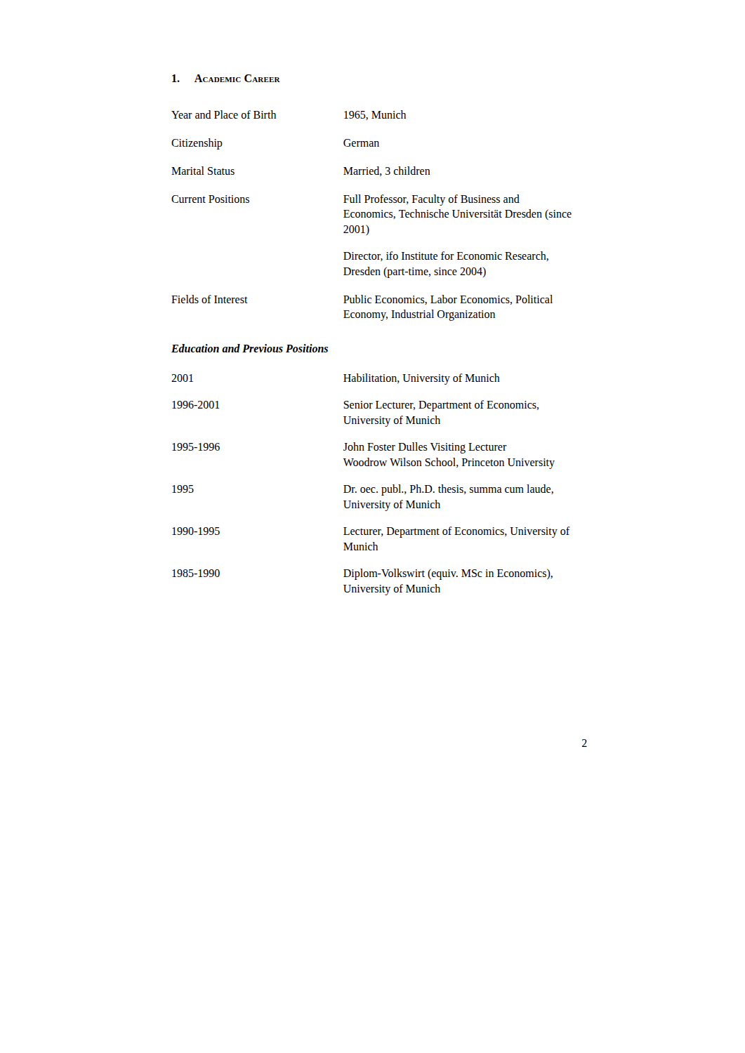1. Academic Career
| Year and Place of Birth | 1965, Munich |
| Citizenship | German |
| Marital Status | Married, 3 children |
| Current Positions | Full Professor, Faculty of Business and Economics, Technische Universität Dresden (since 2001) Director, ifo Institute for Economic Research, Dresden (part-time, since 2004) |
| Fields of Interest | Public Economics, Labor Economics, Political Economy, Industrial Organization |
Education and Previous Positions
| 2001 | Habilitation, University of Munich |
| 1996-2001 | Senior Lecturer, Department of Economics, University of Munich |
| 1995-1996 | John Foster Dulles Visiting Lecturer Woodrow Wilson School, Princeton University |
| 1995 | Dr. oec. publ., Ph.D. thesis, summa cum laude, University of Munich |
| 1990-1995 | Lecturer, Department of Economics, University of Munich |
| 1985-1990 | Diplom-Volkswirt (equiv. MSc in Economics), University of Munich |
2